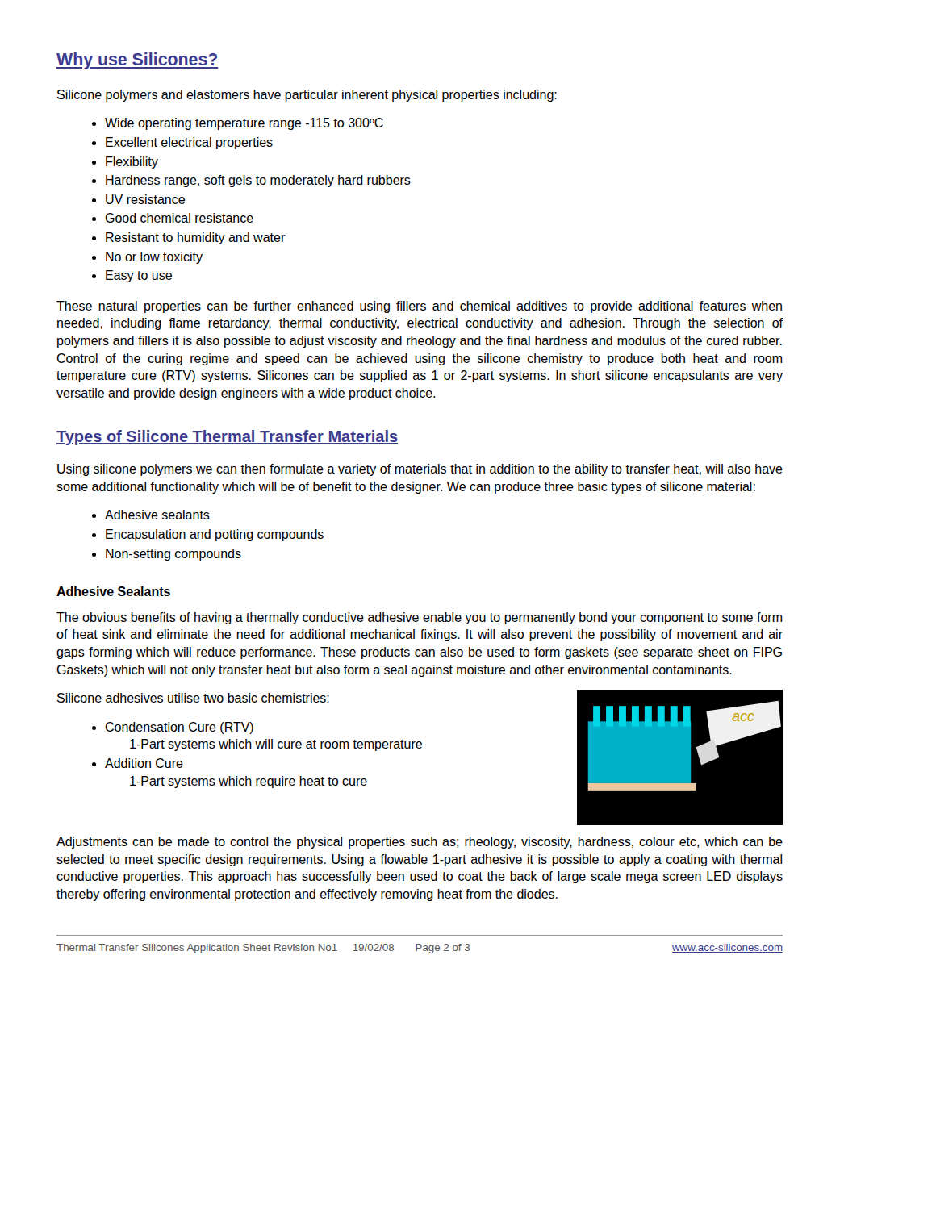Why use Silicones?
Silicone polymers and elastomers have particular inherent physical properties including:
Wide operating temperature range -115 to 300ºC
Excellent electrical properties
Flexibility
Hardness range, soft gels to moderately hard rubbers
UV resistance
Good chemical resistance
Resistant to humidity and water
No or low toxicity
Easy to use
These natural properties can be further enhanced using fillers and chemical additives to provide additional features when needed, including flame retardancy, thermal conductivity, electrical conductivity and adhesion. Through the selection of polymers and fillers it is also possible to adjust viscosity and rheology and the final hardness and modulus of the cured rubber. Control of the curing regime and speed can be achieved using the silicone chemistry to produce both heat and room temperature cure (RTV) systems. Silicones can be supplied as 1 or 2-part systems. In short silicone encapsulants are very versatile and provide design engineers with a wide product choice.
Types of Silicone Thermal Transfer Materials
Using silicone polymers we can then formulate a variety of materials that in addition to the ability to transfer heat, will also have some additional functionality which will be of benefit to the designer. We can produce three basic types of silicone material:
Adhesive sealants
Encapsulation and potting compounds
Non-setting compounds
Adhesive Sealants
The obvious benefits of having a thermally conductive adhesive enable you to permanently bond your component to some form of heat sink and eliminate the need for additional mechanical fixings. It will also prevent the possibility of movement and air gaps forming which will reduce performance. These products can also be used to form gaskets (see separate sheet on FIPG Gaskets) which will not only transfer heat but also form a seal against moisture and other environmental contaminants.
Silicone adhesives utilise two basic chemistries:
Condensation Cure (RTV)
1-Part systems which will cure at room temperature
Addition Cure
1-Part systems which require heat to cure
Adjustments can be made to control the physical properties such as; rheology, viscosity, hardness, colour etc, which can be selected to meet specific design requirements. Using a flowable 1-part adhesive it is possible to apply a coating with thermal conductive properties. This approach has successfully been used to coat the back of large scale mega screen LED displays thereby offering environmental protection and effectively removing heat from the diodes.
Thermal Transfer Silicones Application Sheet Revision No1 19/02/08 Page 2 of 3
www.acc-silicones.com